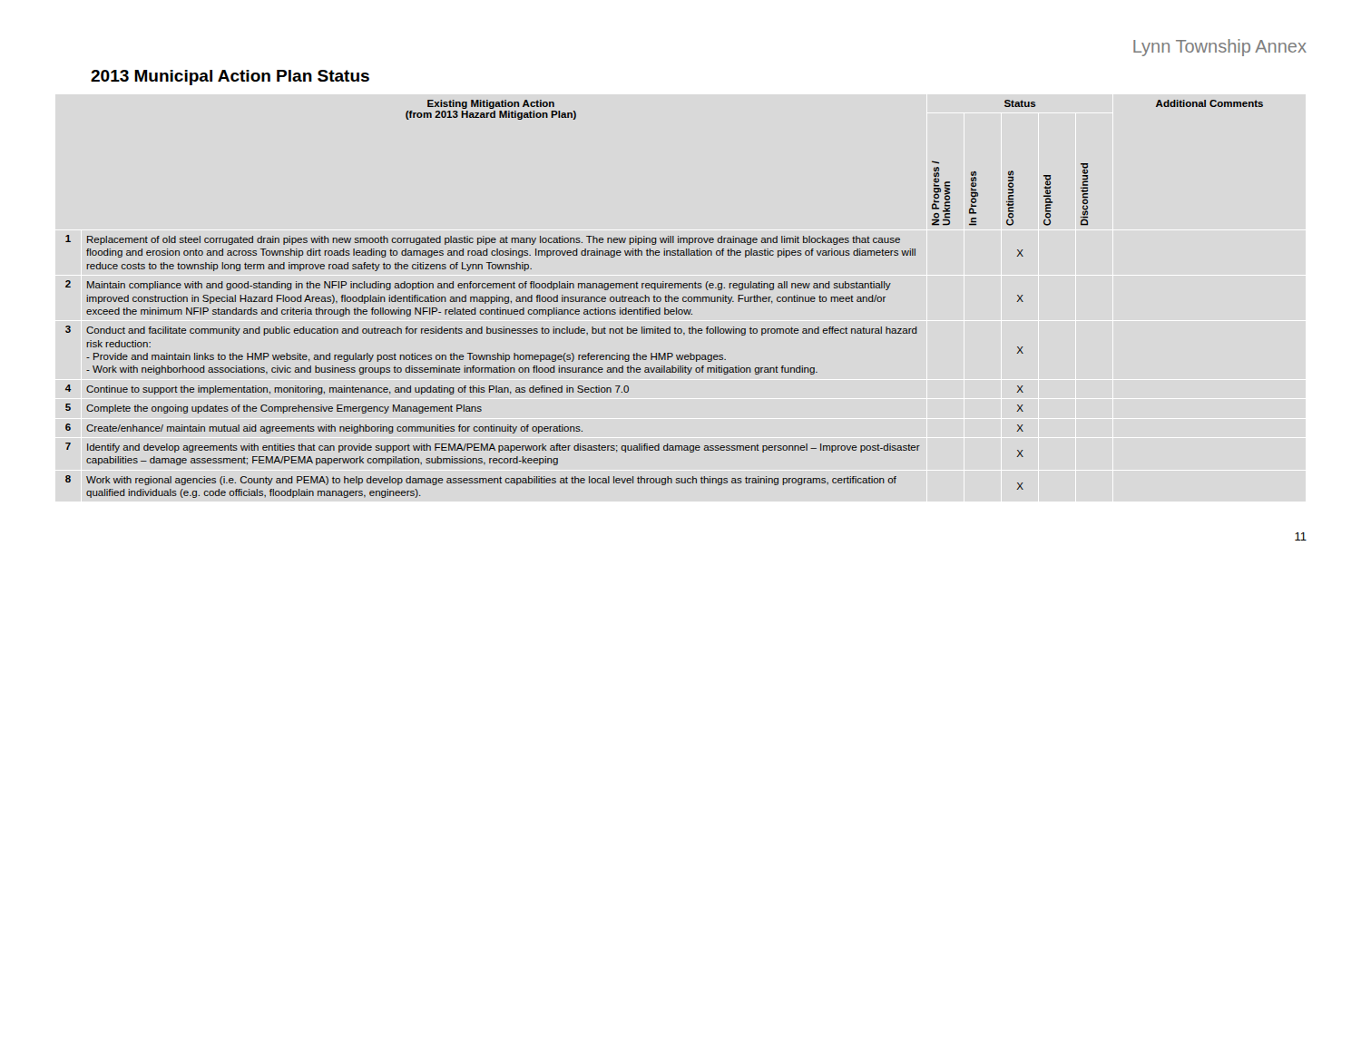Lynn Township Annex
2013 Municipal Action Plan Status
| Existing Mitigation Action (from 2013 Hazard Mitigation Plan) | Status | Additional Comments |
| --- | --- | --- |
| No Progress / Unknown | In Progress | Continuous | Completed | Discontinued |
| 1 | Replacement of old steel corrugated drain pipes with new smooth corrugated plastic pipe at many locations. The new piping will improve drainage and limit blockages that cause flooding and erosion onto and across Township dirt roads leading to damages and road closings. Improved drainage with the installation of the plastic pipes of various diameters will reduce costs to the township long term and improve road safety to the citizens of Lynn Township. | | | X | | | |
| 2 | Maintain compliance with and good-standing in the NFIP including adoption and enforcement of floodplain management requirements (e.g. regulating all new and substantially improved construction in Special Hazard Flood Areas), floodplain identification and mapping, and flood insurance outreach to the community. Further, continue to meet and/or exceed the minimum NFIP standards and criteria through the following NFIP- related continued compliance actions identified below. | | | X | | | |
| 3 | Conduct and facilitate community and public education and outreach for residents and businesses to include, but not be limited to, the following to promote and effect natural hazard risk reduction: - Provide and maintain links to the HMP website, and regularly post notices on the Township homepage(s) referencing the HMP webpages. - Work with neighborhood associations, civic and business groups to disseminate information on flood insurance and the availability of mitigation grant funding. | | | X | | | |
| 4 | Continue to support the implementation, monitoring, maintenance, and updating of this Plan, as defined in Section 7.0 | | | X | | | |
| 5 | Complete the ongoing updates of the Comprehensive Emergency Management Plans | | | X | | | |
| 6 | Create/enhance/ maintain mutual aid agreements with neighboring communities for continuity of operations. | | | X | | | |
| 7 | Identify and develop agreements with entities that can provide support with FEMA/PEMA paperwork after disasters; qualified damage assessment personnel – Improve post-disaster capabilities – damage assessment; FEMA/PEMA paperwork compilation, submissions, record-keeping | | | X | | | |
| 8 | Work with regional agencies (i.e. County and PEMA) to help develop damage assessment capabilities at the local level through such things as training programs, certification of qualified individuals (e.g. code officials, floodplain managers, engineers). | | | X | | | |
11